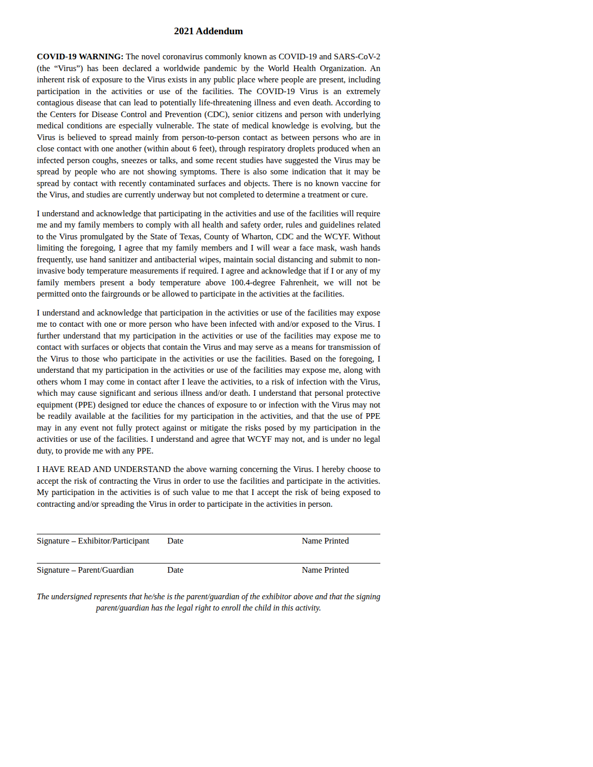2021 Addendum
COVID-19 WARNING: The novel coronavirus commonly known as COVID-19 and SARS-CoV-2 (the “Virus”) has been declared a worldwide pandemic by the World Health Organization. An inherent risk of exposure to the Virus exists in any public place where people are present, including participation in the activities or use of the facilities. The COVID-19 Virus is an extremely contagious disease that can lead to potentially life-threatening illness and even death. According to the Centers for Disease Control and Prevention (CDC), senior citizens and person with underlying medical conditions are especially vulnerable. The state of medical knowledge is evolving, but the Virus is believed to spread mainly from person-to-person contact as between persons who are in close contact with one another (within about 6 feet), through respiratory droplets produced when an infected person coughs, sneezes or talks, and some recent studies have suggested the Virus may be spread by people who are not showing symptoms. There is also some indication that it may be spread by contact with recently contaminated surfaces and objects. There is no known vaccine for the Virus, and studies are currently underway but not completed to determine a treatment or cure.
I understand and acknowledge that participating in the activities and use of the facilities will require me and my family members to comply with all health and safety order, rules and guidelines related to the Virus promulgated by the State of Texas, County of Wharton, CDC and the WCYF. Without limiting the foregoing, I agree that my family members and I will wear a face mask, wash hands frequently, use hand sanitizer and antibacterial wipes, maintain social distancing and submit to non-invasive body temperature measurements if required. I agree and acknowledge that if I or any of my family members present a body temperature above 100.4-degree Fahrenheit, we will not be permitted onto the fairgrounds or be allowed to participate in the activities at the facilities.
I understand and acknowledge that participation in the activities or use of the facilities may expose me to contact with one or more person who have been infected with and/or exposed to the Virus. I further understand that my participation in the activities or use of the facilities may expose me to contact with surfaces or objects that contain the Virus and may serve as a means for transmission of the Virus to those who participate in the activities or use the facilities. Based on the foregoing, I understand that my participation in the activities or use of the facilities may expose me, along with others whom I may come in contact after I leave the activities, to a risk of infection with the Virus, which may cause significant and serious illness and/or death. I understand that personal protective equipment (PPE) designed tor educe the chances of exposure to or infection with the Virus may not be readily available at the facilities for my participation in the activities, and that the use of PPE may in any event not fully protect against or mitigate the risks posed by my participation in the activities or use of the facilities. I understand and agree that WCYF may not, and is under no legal duty, to provide me with any PPE.
I HAVE READ AND UNDERSTAND the above warning concerning the Virus. I hereby choose to accept the risk of contracting the Virus in order to use the facilities and participate in the activities. My participation in the activities is of such value to me that I accept the risk of being exposed to contracting and/or spreading the Virus in order to participate in the activities in person.
| Signature – Exhibitor/Participant | Date | Name Printed |
| Signature – Parent/Guardian | Date | Name Printed |
The undersigned represents that he/she is the parent/guardian of the exhibitor above and that the signing
parent/guardian has the legal right to enroll the child in this activity.